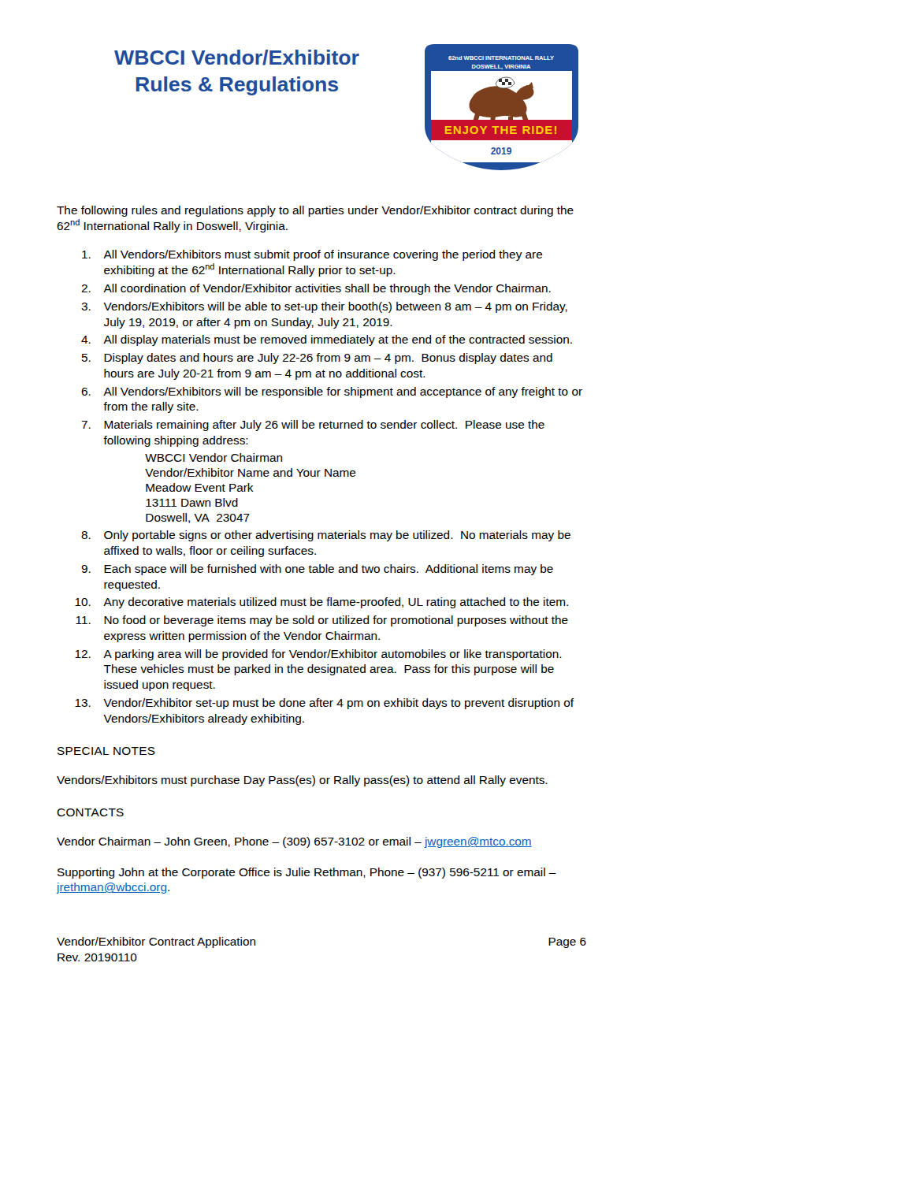WBCCI Vendor/Exhibitor
Rules & Regulations
62nd WBCCI INTERNATIONAL RALLY DOSWELL, VIRGINIA ENJOY THE RIDE! 2019
The following rules and regulations apply to all parties under Vendor/Exhibitor contract during the 62nd International Rally in Doswell, Virginia.
All Vendors/Exhibitors must submit proof of insurance covering the period they are exhibiting at the 62nd International Rally prior to set-up.
All coordination of Vendor/Exhibitor activities shall be through the Vendor Chairman.
Vendors/Exhibitors will be able to set-up their booth(s) between 8 am – 4 pm on Friday, July 19, 2019, or after 4 pm on Sunday, July 21, 2019.
All display materials must be removed immediately at the end of the contracted session.
Display dates and hours are July 22-26 from 9 am – 4 pm. Bonus display dates and hours are July 20-21 from 9 am – 4 pm at no additional cost.
All Vendors/Exhibitors will be responsible for shipment and acceptance of any freight to or from the rally site.
Materials remaining after July 26 will be returned to sender collect. Please use the following shipping address:
WBCCI Vendor Chairman
Vendor/Exhibitor Name and Your Name
Meadow Event Park
13111 Dawn Blvd
Doswell, VA 23047
Only portable signs or other advertising materials may be utilized. No materials may be affixed to walls, floor or ceiling surfaces.
Each space will be furnished with one table and two chairs. Additional items may be requested.
Any decorative materials utilized must be flame-proofed, UL rating attached to the item.
No food or beverage items may be sold or utilized for promotional purposes without the express written permission of the Vendor Chairman.
A parking area will be provided for Vendor/Exhibitor automobiles or like transportation. These vehicles must be parked in the designated area. Pass for this purpose will be issued upon request.
Vendor/Exhibitor set-up must be done after 4 pm on exhibit days to prevent disruption of Vendors/Exhibitors already exhibiting.
SPECIAL NOTES
Vendors/Exhibitors must purchase Day Pass(es) or Rally pass(es) to attend all Rally events.
CONTACTS
Vendor Chairman – John Green, Phone – (309) 657-3102 or email – jwgreen@mtco.com
Supporting John at the Corporate Office is Julie Rethman, Phone – (937) 596-5211 or email – jrethman@wbcci.org.
Vendor/Exhibitor Contract Application
Rev. 20190110
Page 6